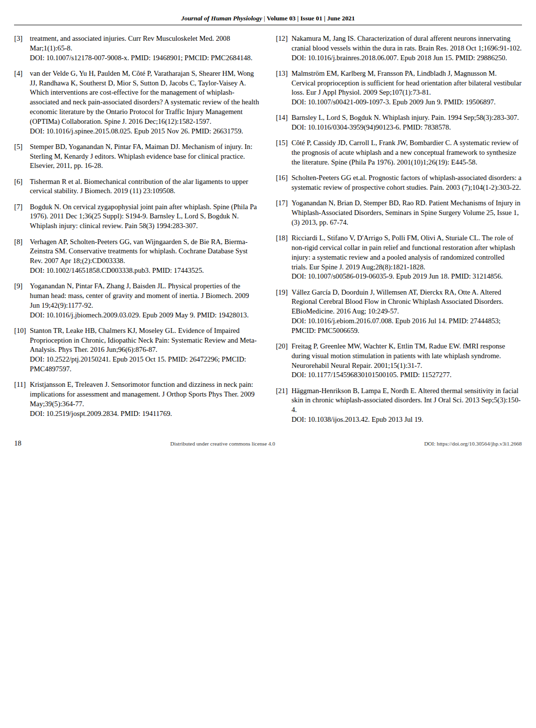Journal of Human Physiology | Volume 03 | Issue 01 | June 2021
[3] treatment, and associated injuries. Curr Rev Musculoskelet Med. 2008 Mar;1(1):65-8. DOI: 10.1007/s12178-007-9008-x. PMID: 19468901; PMCID: PMC2684148.
[4] van der Velde G, Yu H, Paulden M, Côté P, Varatharajan S, Shearer HM, Wong JJ, Randhawa K, Southerst D, Mior S, Sutton D, Jacobs C, Taylor-Vaisey A. Which interventions are cost-effective for the management of whiplash-associated and neck pain-associated disorders? A systematic review of the health economic literature by the Ontario Protocol for Traffic Injury Management (OPTIMa) Collaboration. Spine J. 2016 Dec;16(12):1582-1597. DOI: 10.1016/j.spinee.2015.08.025. Epub 2015 Nov 26. PMID: 26631759.
[5] Stemper BD, Yoganandan N, Pintar FA, Maiman DJ. Mechanism of injury. In: Sterling M, Kenardy J editors. Whiplash evidence base for clinical practice. Elsevier, 2011, pp. 16-28.
[6] Tisherman R et al. Biomechanical contribution of the alar ligaments to upper cervical stability. J Biomech. 2019 (11) 23:109508.
[7] Bogduk N. On cervical zygapophysial joint pain after whiplash. Spine (Phila Pa 1976). 2011 Dec 1;36(25 Suppl): S194-9. Barnsley L, Lord S, Bogduk N. Whiplash injury: clinical review. Pain 58(3) 1994:283-307.
[8] Verhagen AP, Scholten-Peeters GG, van Wijngaarden S, de Bie RA, Bierma-Zeinstra SM. Conservative treatments for whiplash. Cochrane Database Syst Rev. 2007 Apr 18;(2):CD003338. DOI: 10.1002/14651858.CD003338.pub3. PMID: 17443525.
[9] Yoganandan N, Pintar FA, Zhang J, Baisden JL. Physical properties of the human head: mass, center of gravity and moment of inertia. J Biomech. 2009 Jun 19;42(9):1177-92. DOI: 10.1016/j.jbiomech.2009.03.029. Epub 2009 May 9. PMID: 19428013.
[10] Stanton TR, Leake HB, Chalmers KJ, Moseley GL. Evidence of Impaired Proprioception in Chronic, Idiopathic Neck Pain: Systematic Review and Meta-Analysis. Phys Ther. 2016 Jun;96(6):876-87. DOI: 10.2522/ptj.20150241. Epub 2015 Oct 15. PMID: 26472296; PMCID: PMC4897597.
[11] Kristjansson E, Treleaven J. Sensorimotor function and dizziness in neck pain: implications for assessment and management. J Orthop Sports Phys Ther. 2009 May;39(5):364-77. DOI: 10.2519/jospt.2009.2834. PMID: 19411769.
[12] Nakamura M, Jang IS. Characterization of dural afferent neurons innervating cranial blood vessels within the dura in rats. Brain Res. 2018 Oct 1;1696:91-102. DOI: 10.1016/j.brainres.2018.06.007. Epub 2018 Jun 15. PMID: 29886250.
[13] Malmström EM, Karlberg M, Fransson PA, Lindbladh J, Magnusson M. Cervical proprioception is sufficient for head orientation after bilateral vestibular loss. Eur J Appl Physiol. 2009 Sep;107(1):73-81. DOI: 10.1007/s00421-009-1097-3. Epub 2009 Jun 9. PMID: 19506897.
[14] Barnsley L, Lord S, Bogduk N. Whiplash injury. Pain. 1994 Sep;58(3):283-307. DOI: 10.1016/0304-3959(94)90123-6. PMID: 7838578.
[15] Côté P, Cassidy JD, Carroll L, Frank JW, Bombardier C. A systematic review of the prognosis of acute whiplash and a new conceptual framework to synthesize the literature. Spine (Phila Pa 1976). 2001(10)1;26(19): E445-58.
[16] Scholten-Peeters GG et.al. Prognostic factors of whiplash-associated disorders: a systematic review of prospective cohort studies. Pain. 2003 (7);104(1-2):303-22.
[17] Yoganandan N, Brian D, Stemper BD, Rao RD. Patient Mechanisms of Injury in Whiplash-Associated Disorders, Seminars in Spine Surgery Volume 25, Issue 1, (3) 2013, pp. 67-74.
[18] Ricciardi L, Stifano V, D'Arrigo S, Polli FM, Olivi A, Sturiale CL. The role of non-rigid cervical collar in pain relief and functional restoration after whiplash injury: a systematic review and a pooled analysis of randomized controlled trials. Eur Spine J. 2019 Aug;28(8):1821-1828. DOI: 10.1007/s00586-019-06035-9. Epub 2019 Jun 18. PMID: 31214856.
[19] Vállez García D, Doorduin J, Willemsen AT, Dierckx RA, Otte A. Altered Regional Cerebral Blood Flow in Chronic Whiplash Associated Disorders. EBioMedicine. 2016 Aug; 10:249-57. DOI: 10.1016/j.ebiom.2016.07.008. Epub 2016 Jul 14. PMID: 27444853; PMCID: PMC5006659.
[20] Freitag P, Greenlee MW, Wachter K, Ettlin TM, Radue EW. fMRI response during visual motion stimulation in patients with late whiplash syndrome. Neurorehabil Neural Repair. 2001;15(1):31-7. DOI: 10.1177/154596830101500105. PMID: 11527277.
[21] Häggman-Henrikson B, Lampa E, Nordh E. Altered thermal sensitivity in facial skin in chronic whiplash-associated disorders. Int J Oral Sci. 2013 Sep;5(3):150-4. DOI: 10.1038/ijos.2013.42. Epub 2013 Jul 19.
18 Distributed under creative commons license 4.0 DOI: https://doi.org/10.30564/jhp.v3i1.2668